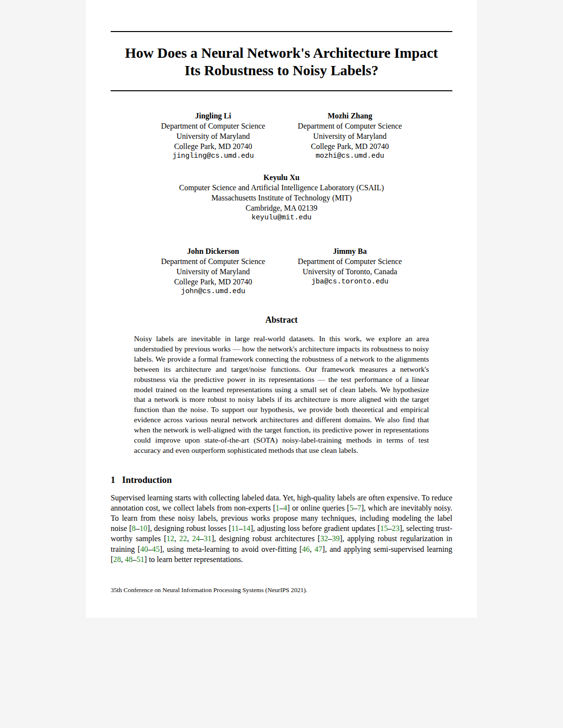How Does a Neural Network's Architecture Impact
Its Robustness to Noisy Labels?
Jingling Li
Department of Computer Science
University of Maryland
College Park, MD 20740
jingling@cs.umd.edu
Mozhi Zhang
Department of Computer Science
University of Maryland
College Park, MD 20740
mozhi@cs.umd.edu
Keyulu Xu
Computer Science and Artificial Intelligence Laboratory (CSAIL)
Massachusetts Institute of Technology (MIT)
Cambridge, MA 02139
keyulu@mit.edu
John Dickerson
Department of Computer Science
University of Maryland
College Park, MD 20740
john@cs.umd.edu
Jimmy Ba
Department of Computer Science
University of Toronto, Canada
jba@cs.toronto.edu
Abstract
Noisy labels are inevitable in large real-world datasets. In this work, we explore an area understudied by previous works — how the network's architecture impacts its robustness to noisy labels. We provide a formal framework connecting the robustness of a network to the alignments between its architecture and target/noise functions. Our framework measures a network's robustness via the predictive power in its representations — the test performance of a linear model trained on the learned representations using a small set of clean labels. We hypothesize that a network is more robust to noisy labels if its architecture is more aligned with the target function than the noise. To support our hypothesis, we provide both theoretical and empirical evidence across various neural network architectures and different domains. We also find that when the network is well-aligned with the target function, its predictive power in representations could improve upon state-of-the-art (SOTA) noisy-label-training methods in terms of test accuracy and even outperform sophisticated methods that use clean labels.
1 Introduction
Supervised learning starts with collecting labeled data. Yet, high-quality labels are often expensive. To reduce annotation cost, we collect labels from non-experts [1–4] or online queries [5–7], which are inevitably noisy. To learn from these noisy labels, previous works propose many techniques, including modeling the label noise [8–10], designing robust losses [11–14], adjusting loss before gradient updates [15–23], selecting trust-worthy samples [12, 22, 24–31], designing robust architectures [32–39], applying robust regularization in training [40–45], using meta-learning to avoid over-fitting [46, 47], and applying semi-supervised learning [28, 48–51] to learn better representations.
35th Conference on Neural Information Processing Systems (NeurIPS 2021).